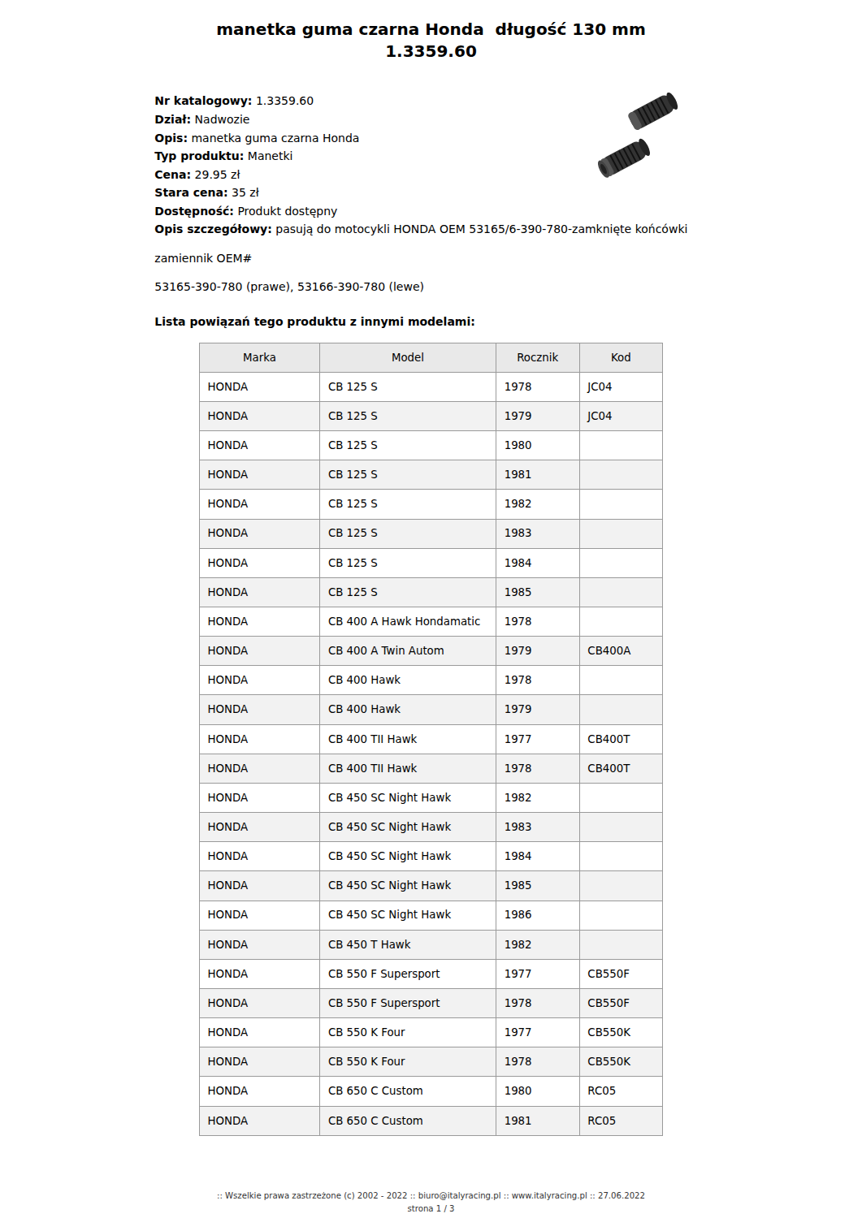manetka guma czarna Honda długość 130 mm
1.3359.60
Nr katalogowy: 1.3359.60
Dział: Nadwozie
Opis: manetka guma czarna Honda
Typ produktu: Manetki
Cena: 29.95 zł
Stara cena: 35 zł
Dostępność: Produkt dostępny
Opis szczegółowy: pasują do motocykli HONDA OEM 53165/6-390-780-zamknięte końcówki
zamiennik OEM#
53165-390-780 (prawe), 53166-390-780 (lewe)
Lista powiązań tego produktu z innymi modelami:
| Marka | Model | Rocznik | Kod |
| --- | --- | --- | --- |
| HONDA | CB 125 S | 1978 | JC04 |
| HONDA | CB 125 S | 1979 | JC04 |
| HONDA | CB 125 S | 1980 | |
| HONDA | CB 125 S | 1981 | |
| HONDA | CB 125 S | 1982 | |
| HONDA | CB 125 S | 1983 | |
| HONDA | CB 125 S | 1984 | |
| HONDA | CB 125 S | 1985 | |
| HONDA | CB 400 A Hawk Hondamatic | 1978 | |
| HONDA | CB 400 A Twin Autom | 1979 | CB400A |
| HONDA | CB 400 Hawk | 1978 | |
| HONDA | CB 400 Hawk | 1979 | |
| HONDA | CB 400 TII Hawk | 1977 | CB400T |
| HONDA | CB 400 TII Hawk | 1978 | CB400T |
| HONDA | CB 450 SC Night Hawk | 1982 | |
| HONDA | CB 450 SC Night Hawk | 1983 | |
| HONDA | CB 450 SC Night Hawk | 1984 | |
| HONDA | CB 450 SC Night Hawk | 1985 | |
| HONDA | CB 450 SC Night Hawk | 1986 | |
| HONDA | CB 450 T Hawk | 1982 | |
| HONDA | CB 550 F Supersport | 1977 | CB550F |
| HONDA | CB 550 F Supersport | 1978 | CB550F |
| HONDA | CB 550 K Four | 1977 | CB550K |
| HONDA | CB 550 K Four | 1978 | CB550K |
| HONDA | CB 650 C Custom | 1980 | RC05 |
| HONDA | CB 650 C Custom | 1981 | RC05 |
:: Wszelkie prawa zastrzeżone (c) 2002 - 2022 :: biuro@italyracing.pl :: www.italyracing.pl :: 27.06.2022
strona 1 / 3